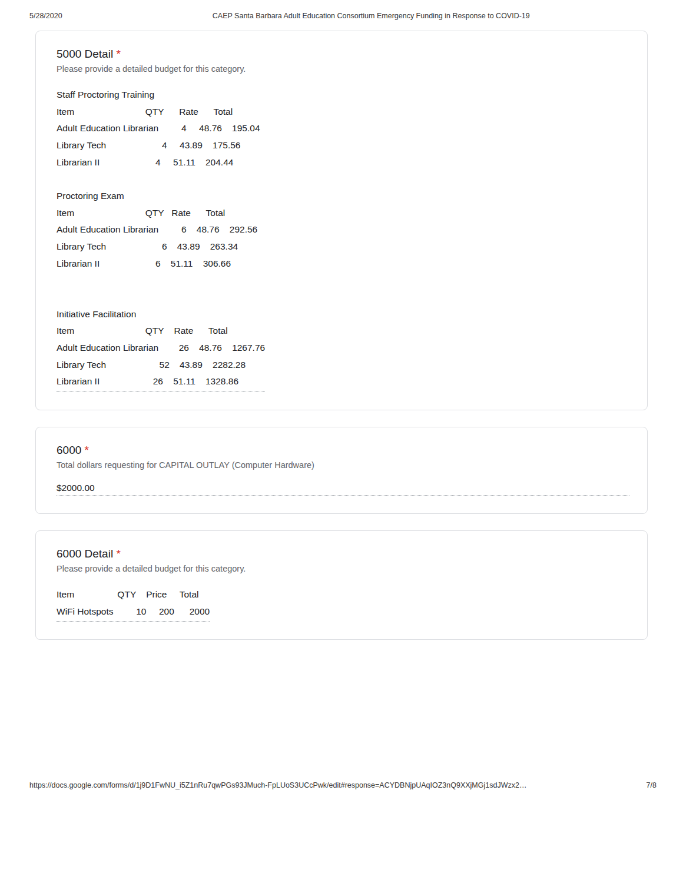5/28/2020
CAEP Santa Barbara Adult Education Consortium Emergency Funding in Response to COVID-19
5000 Detail *
Please provide a detailed budget for this category.
Staff Proctoring Training
Item                            QTY      Rate      Total
Adult Education Librarian         4     48.76    195.04
Library Tech                      4     43.89    175.56
Librarian II                      4     51.11    204.44

Proctoring Exam
Item                            QTY   Rate      Total
Adult Education Librarian         6    48.76    292.56
Library Tech                      6    43.89    263.34
Librarian II                      6    51.11    306.66


Initiative Facilitation
Item                            QTY    Rate      Total
Adult Education Librarian        26    48.76    1267.76
Library Tech                     52    43.89    2282.28
Librarian II                     26    51.11    1328.86
6000 *
Total dollars requesting for CAPITAL OUTLAY (Computer Hardware)
$2000.00
6000 Detail *
Please provide a detailed budget for this category.
Item                 QTY    Price     Total
WiFi Hotspots         10     200      2000
https://docs.google.com/forms/d/1j9D1FwNU_i5Z1nRu7qwPGs93JMuch-FpLUoS3UCcPwk/edit#response=ACYDBNjpUAqIOZ3nQ9XXjMGj1sdJWzx2…
7/8